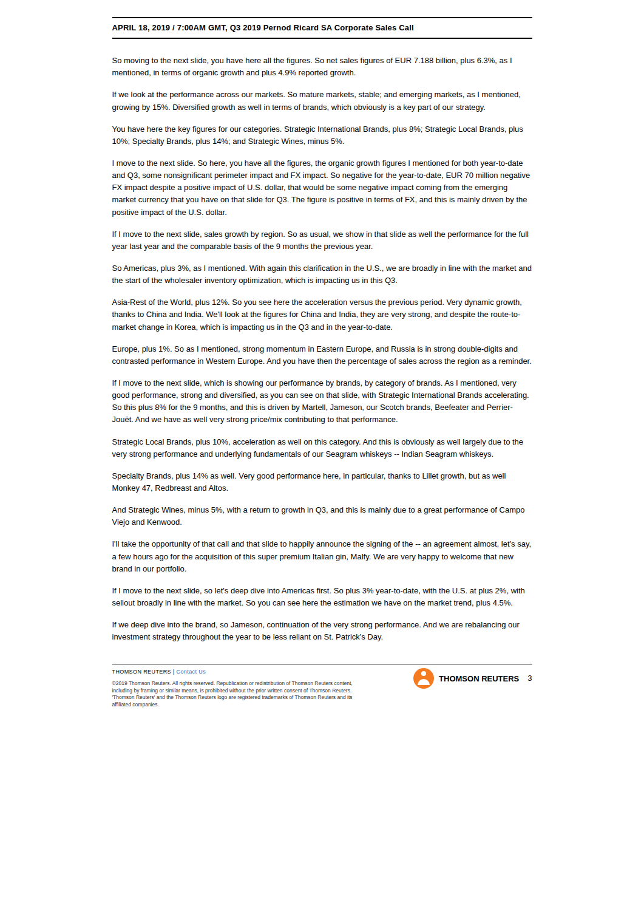APRIL 18, 2019 / 7:00AM GMT, Q3 2019 Pernod Ricard SA Corporate Sales Call
So moving to the next slide, you have here all the figures. So net sales figures of EUR 7.188 billion, plus 6.3%, as I mentioned, in terms of organic growth and plus 4.9% reported growth.
If we look at the performance across our markets. So mature markets, stable; and emerging markets, as I mentioned, growing by 15%. Diversified growth as well in terms of brands, which obviously is a key part of our strategy.
You have here the key figures for our categories. Strategic International Brands, plus 8%; Strategic Local Brands, plus 10%; Specialty Brands, plus 14%; and Strategic Wines, minus 5%.
I move to the next slide. So here, you have all the figures, the organic growth figures I mentioned for both year-to-date and Q3, some nonsignificant perimeter impact and FX impact. So negative for the year-to-date, EUR 70 million negative FX impact despite a positive impact of U.S. dollar, that would be some negative impact coming from the emerging market currency that you have on that slide for Q3. The figure is positive in terms of FX, and this is mainly driven by the positive impact of the U.S. dollar.
If I move to the next slide, sales growth by region. So as usual, we show in that slide as well the performance for the full year last year and the comparable basis of the 9 months the previous year.
So Americas, plus 3%, as I mentioned. With again this clarification in the U.S., we are broadly in line with the market and the start of the wholesaler inventory optimization, which is impacting us in this Q3.
Asia-Rest of the World, plus 12%. So you see here the acceleration versus the previous period. Very dynamic growth, thanks to China and India. We'll look at the figures for China and India, they are very strong, and despite the route-to-market change in Korea, which is impacting us in the Q3 and in the year-to-date.
Europe, plus 1%. So as I mentioned, strong momentum in Eastern Europe, and Russia is in strong double-digits and contrasted performance in Western Europe. And you have then the percentage of sales across the region as a reminder.
If I move to the next slide, which is showing our performance by brands, by category of brands. As I mentioned, very good performance, strong and diversified, as you can see on that slide, with Strategic International Brands accelerating. So this plus 8% for the 9 months, and this is driven by Martell, Jameson, our Scotch brands, Beefeater and Perrier-Jouët. And we have as well very strong price/mix contributing to that performance.
Strategic Local Brands, plus 10%, acceleration as well on this category. And this is obviously as well largely due to the very strong performance and underlying fundamentals of our Seagram whiskeys -- Indian Seagram whiskeys.
Specialty Brands, plus 14% as well. Very good performance here, in particular, thanks to Lillet growth, but as well Monkey 47, Redbreast and Altos.
And Strategic Wines, minus 5%, with a return to growth in Q3, and this is mainly due to a great performance of Campo Viejo and Kenwood.
I'll take the opportunity of that call and that slide to happily announce the signing of the -- an agreement almost, let's say, a few hours ago for the acquisition of this super premium Italian gin, Malfy. We are very happy to welcome that new brand in our portfolio.
If I move to the next slide, so let's deep dive into Americas first. So plus 3% year-to-date, with the U.S. at plus 2%, with sellout broadly in line with the market. So you can see here the estimation we have on the market trend, plus 4.5%.
If we deep dive into the brand, so Jameson, continuation of the very strong performance. And we are rebalancing our investment strategy throughout the year to be less reliant on St. Patrick's Day.
THOMSON REUTERS | Contact Us
©2019 Thomson Reuters. All rights reserved. Republication or redistribution of Thomson Reuters content, including by framing or similar means, is prohibited without the prior written consent of Thomson Reuters. 'Thomson Reuters' and the Thomson Reuters logo are registered trademarks of Thomson Reuters and its affiliated companies.
THOMSON REUTERS
3